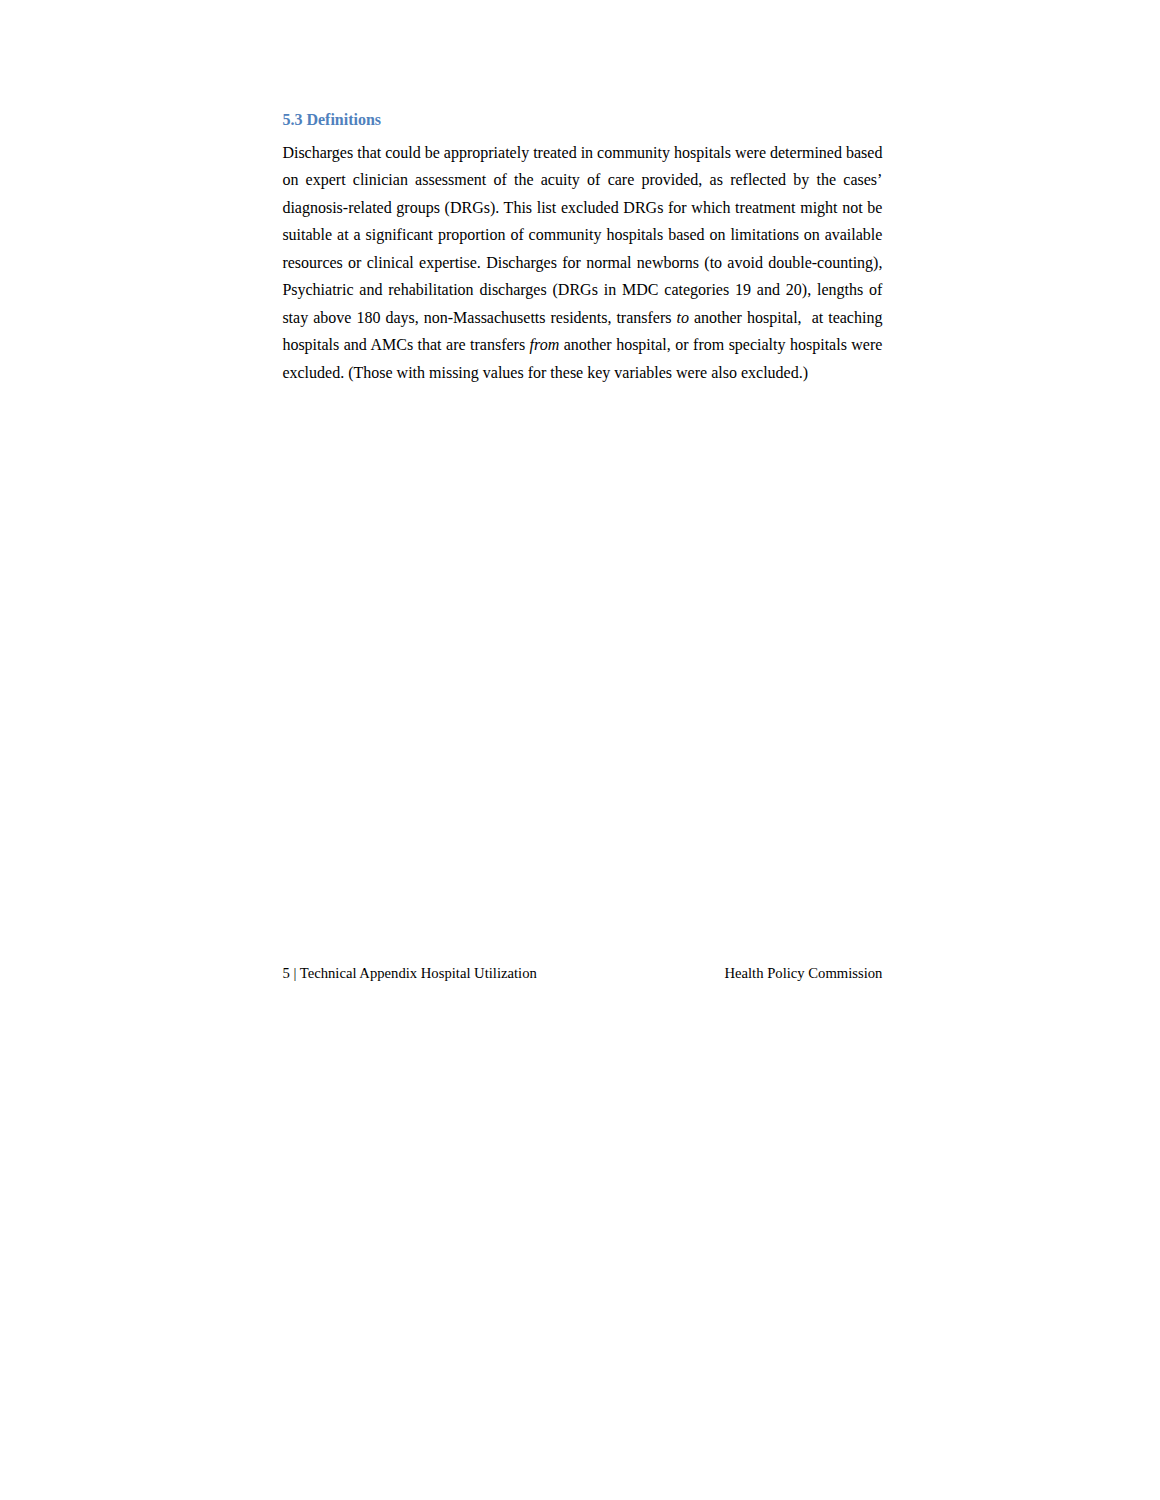5.3 Definitions
Discharges that could be appropriately treated in community hospitals were determined based on expert clinician assessment of the acuity of care provided, as reflected by the cases’ diagnosis-related groups (DRGs). This list excluded DRGs for which treatment might not be suitable at a significant proportion of community hospitals based on limitations on available resources or clinical expertise. Discharges for normal newborns (to avoid double-counting), Psychiatric and rehabilitation discharges (DRGs in MDC categories 19 and 20), lengths of stay above 180 days, non-Massachusetts residents, transfers to another hospital, at teaching hospitals and AMCs that are transfers from another hospital, or from specialty hospitals were excluded. (Those with missing values for these key variables were also excluded.)
5 | Technical Appendix Hospital Utilization
Health Policy Commission